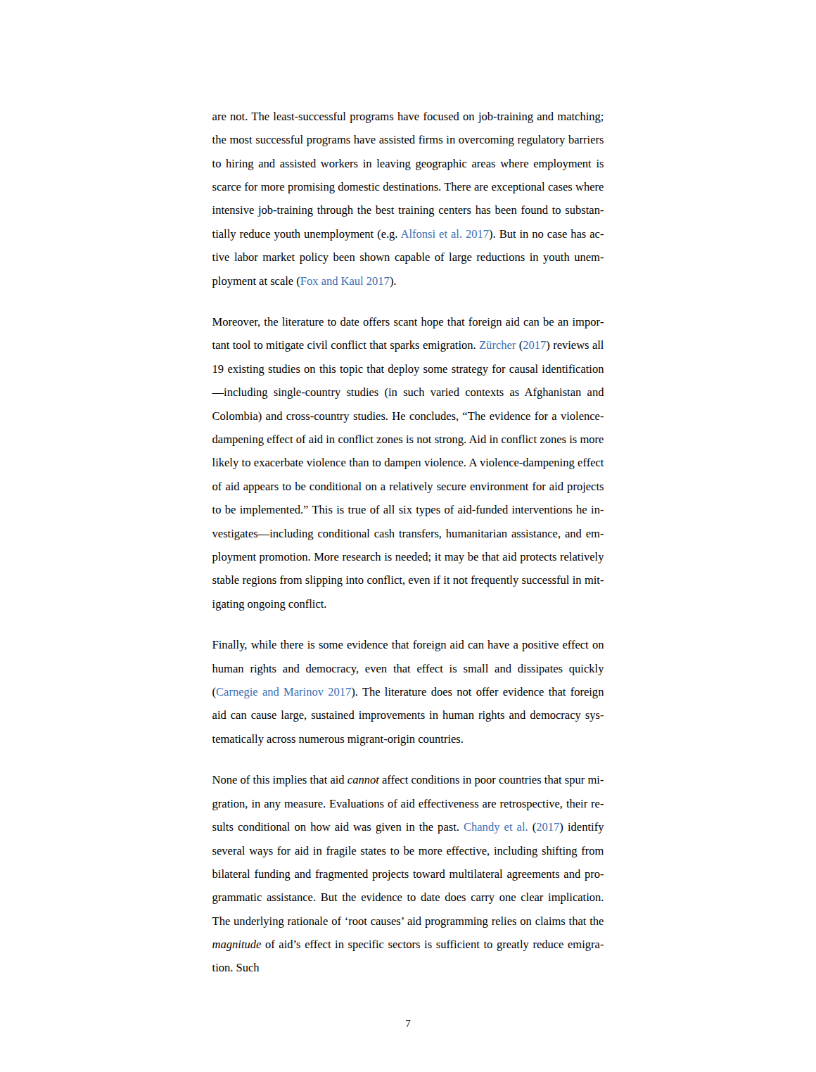are not. The least-successful programs have focused on job-training and matching; the most successful programs have assisted firms in overcoming regulatory barriers to hiring and assisted workers in leaving geographic areas where employment is scarce for more promising domestic destinations. There are exceptional cases where intensive job-training through the best training centers has been found to substantially reduce youth unemployment (e.g. Alfonsi et al. 2017). But in no case has active labor market policy been shown capable of large reductions in youth unemployment at scale (Fox and Kaul 2017).
Moreover, the literature to date offers scant hope that foreign aid can be an important tool to mitigate civil conflict that sparks emigration. Zürcher (2017) reviews all 19 existing studies on this topic that deploy some strategy for causal identification—including single-country studies (in such varied contexts as Afghanistan and Colombia) and cross-country studies. He concludes, “The evidence for a violence-dampening effect of aid in conflict zones is not strong. Aid in conflict zones is more likely to exacerbate violence than to dampen violence. A violence-dampening effect of aid appears to be conditional on a relatively secure environment for aid projects to be implemented.” This is true of all six types of aid-funded interventions he investigates—including conditional cash transfers, humanitarian assistance, and employment promotion. More research is needed; it may be that aid protects relatively stable regions from slipping into conflict, even if it not frequently successful in mitigating ongoing conflict.
Finally, while there is some evidence that foreign aid can have a positive effect on human rights and democracy, even that effect is small and dissipates quickly (Carnegie and Marinov 2017). The literature does not offer evidence that foreign aid can cause large, sustained improvements in human rights and democracy systematically across numerous migrant-origin countries.
None of this implies that aid cannot affect conditions in poor countries that spur migration, in any measure. Evaluations of aid effectiveness are retrospective, their results conditional on how aid was given in the past. Chandy et al. (2017) identify several ways for aid in fragile states to be more effective, including shifting from bilateral funding and fragmented projects toward multilateral agreements and programmatic assistance. But the evidence to date does carry one clear implication. The underlying rationale of ‘root causes’ aid programming relies on claims that the magnitude of aid’s effect in specific sectors is sufficient to greatly reduce emigration. Such
7